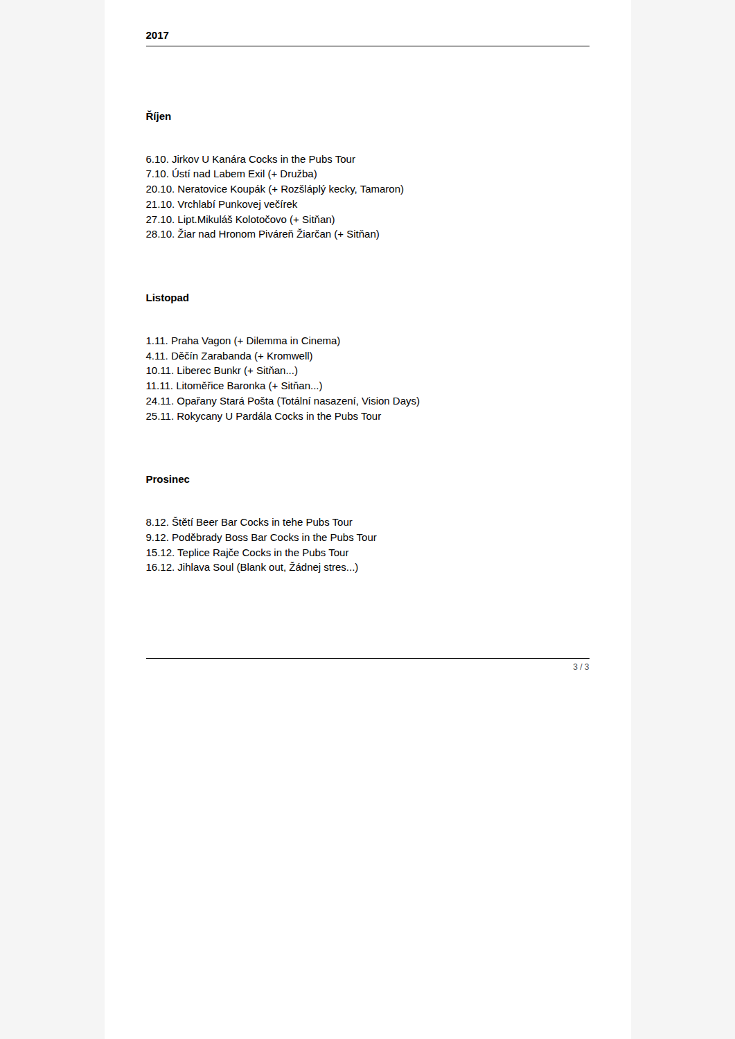2017
Říjen
6.10. Jirkov U Kanára Cocks in the Pubs Tour
7.10. Ústí nad Labem Exil (+ Družba)
20.10. Neratovice Koupák (+ Rozšláplý kecky, Tamaron)
21.10. Vrchlabí Punkovej večírek
27.10. Lipt.Mikuláš Kolotočovo (+ Sitňan)
28.10. Žiar nad Hronom Piváreň Žiarčan (+ Sitňan)
Listopad
1.11. Praha Vagon (+ Dilemma in Cinema)
4.11. Děčín Zarabanda (+ Kromwell)
10.11. Liberec Bunkr (+ Sitňan...)
11.11. Litoměřice Baronka (+ Sitňan...)
24.11. Opařany Stará Pošta (Totální nasazení, Vision Days)
25.11. Rokycany U Pardála Cocks in the Pubs Tour
Prosinec
8.12. Štětí Beer Bar Cocks in tehe Pubs Tour
9.12. Poděbrady Boss Bar Cocks in the Pubs Tour
15.12. Teplice Rajče Cocks in the Pubs Tour
16.12. Jihlava Soul (Blank out, Žádnej stres...)
3 / 3